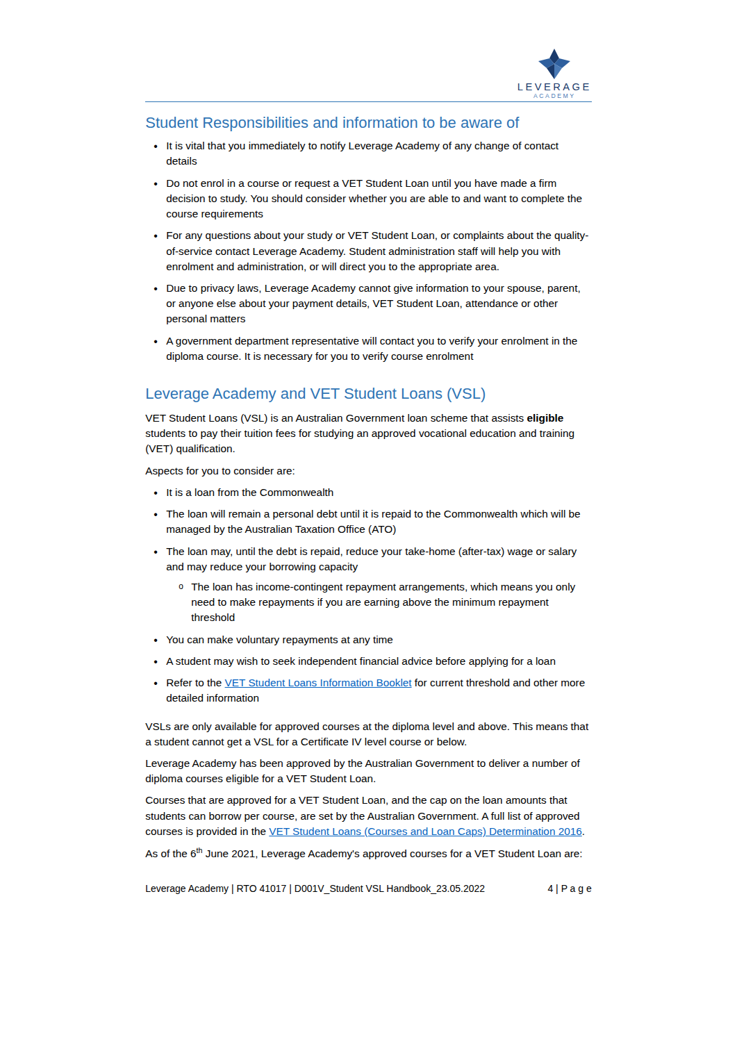LEVERAGE
ACADEMY
Student Responsibilities and information to be aware of
It is vital that you immediately to notify Leverage Academy of any change of contact details
Do not enrol in a course or request a VET Student Loan until you have made a firm decision to study. You should consider whether you are able to and want to complete the course requirements
For any questions about your study or VET Student Loan, or complaints about the quality-of-service contact Leverage Academy. Student administration staff will help you with enrolment and administration, or will direct you to the appropriate area.
Due to privacy laws, Leverage Academy cannot give information to your spouse, parent, or anyone else about your payment details, VET Student Loan, attendance or other personal matters
A government department representative will contact you to verify your enrolment in the diploma course. It is necessary for you to verify course enrolment
Leverage Academy and VET Student Loans (VSL)
VET Student Loans (VSL) is an Australian Government loan scheme that assists eligible students to pay their tuition fees for studying an approved vocational education and training (VET) qualification.
Aspects for you to consider are:
It is a loan from the Commonwealth
The loan will remain a personal debt until it is repaid to the Commonwealth which will be managed by the Australian Taxation Office (ATO)
The loan may, until the debt is repaid, reduce your take-home (after-tax) wage or salary and may reduce your borrowing capacity
The loan has income-contingent repayment arrangements, which means you only need to make repayments if you are earning above the minimum repayment threshold
You can make voluntary repayments at any time
A student may wish to seek independent financial advice before applying for a loan
Refer to the VET Student Loans Information Booklet for current threshold and other more detailed information
VSLs are only available for approved courses at the diploma level and above. This means that a student cannot get a VSL for a Certificate IV level course or below.
Leverage Academy has been approved by the Australian Government to deliver a number of diploma courses eligible for a VET Student Loan.
Courses that are approved for a VET Student Loan, and the cap on the loan amounts that students can borrow per course, are set by the Australian Government. A full list of approved courses is provided in the VET Student Loans (Courses and Loan Caps) Determination 2016.
As of the 6th June 2021, Leverage Academy's approved courses for a VET Student Loan are:
Leverage Academy | RTO 41017 | D001V_Student VSL Handbook_23.05.2022
4 | P a g e